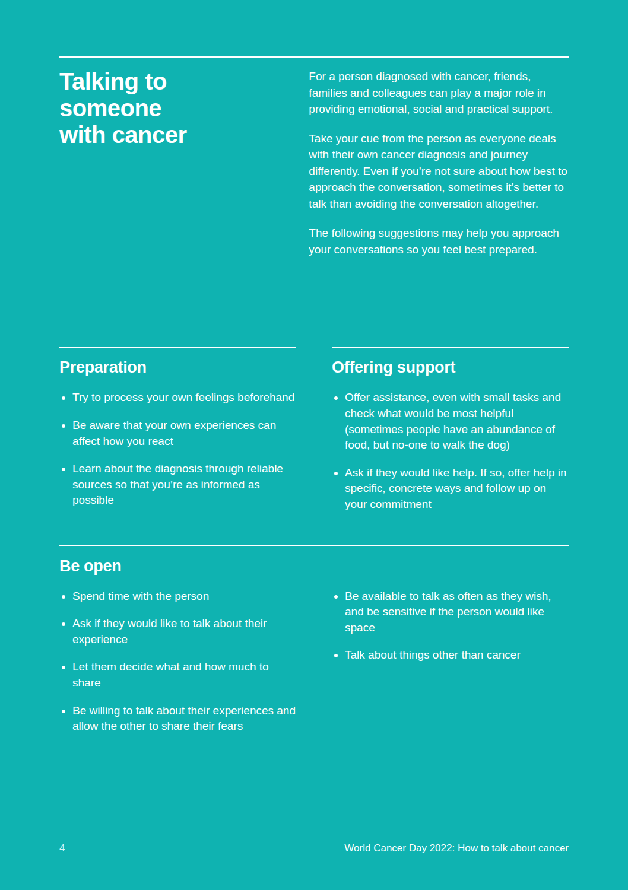Talking to someone
with cancer
For a person diagnosed with cancer, friends, families and colleagues can play a major role in providing emotional, social and practical support.
Take your cue from the person as everyone deals with their own cancer diagnosis and journey differently. Even if you’re not sure about how best to approach the conversation, sometimes it’s better to talk than avoiding the conversation altogether.
The following suggestions may help you approach your conversations so you feel best prepared.
Preparation
Try to process your own feelings beforehand
Be aware that your own experiences can affect how you react
Learn about the diagnosis through reliable sources so that you’re as informed as possible
Offering support
Offer assistance, even with small tasks and check what would be most helpful (sometimes people have an abundance of food, but no-one to walk the dog)
Ask if they would like help. If so, offer help in specific, concrete ways and follow up on your commitment
Be open
Spend time with the person
Ask if they would like to talk about their experience
Let them decide what and how much to share
Be willing to talk about their experiences and allow the other to share their fears
Be available to talk as often as they wish, and be sensitive if the person would like space
Talk about things other than cancer
4 World Cancer Day 2022: How to talk about cancer